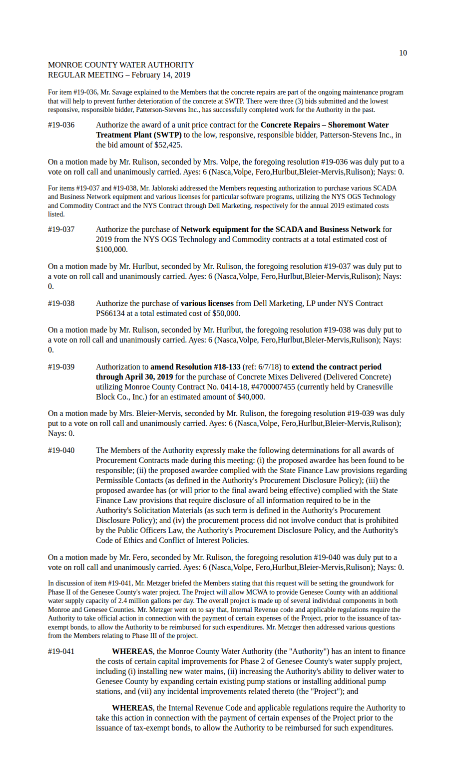10
MONROE COUNTY WATER AUTHORITY
REGULAR MEETING – February 14, 2019
For item #19-036, Mr. Savage explained to the Members that the concrete repairs are part of the ongoing maintenance program that will help to prevent further deterioration of the concrete at SWTP. There were three (3) bids submitted and the lowest responsive, responsible bidder, Patterson-Stevens Inc., has successfully completed work for the Authority in the past.
#19-036
Authorize the award of a unit price contract for the Concrete Repairs – Shoremont Water Treatment Plant (SWTP) to the low, responsive, responsible bidder, Patterson-Stevens Inc., in the bid amount of $52,425.
On a motion made by Mr. Rulison, seconded by Mrs. Volpe, the foregoing resolution #19-036 was duly put to a vote on roll call and unanimously carried. Ayes: 6 (Nasca,Volpe, Fero,Hurlbut,Bleier-Mervis,Rulison); Nays: 0.
For items #19-037 and #19-038, Mr. Jablonski addressed the Members requesting authorization to purchase various SCADA and Business Network equipment and various licenses for particular software programs, utilizing the NYS OGS Technology and Commodity Contract and the NYS Contract through Dell Marketing, respectively for the annual 2019 estimated costs listed.
#19-037
Authorize the purchase of Network equipment for the SCADA and Business Network for 2019 from the NYS OGS Technology and Commodity contracts at a total estimated cost of $100,000.
On a motion made by Mr. Hurlbut, seconded by Mr. Rulison, the foregoing resolution #19-037 was duly put to a vote on roll call and unanimously carried. Ayes: 6 (Nasca,Volpe, Fero,Hurlbut,Bleier-Mervis,Rulison); Nays: 0.
#19-038
Authorize the purchase of various licenses from Dell Marketing, LP under NYS Contract PS66134 at a total estimated cost of $50,000.
On a motion made by Mr. Rulison, seconded by Mr. Hurlbut, the foregoing resolution #19-038 was duly put to a vote on roll call and unanimously carried. Ayes: 6 (Nasca,Volpe, Fero,Hurlbut,Bleier-Mervis,Rulison); Nays: 0.
#19-039
Authorization to amend Resolution #18-133 (ref: 6/7/18) to extend the contract period through April 30, 2019 for the purchase of Concrete Mixes Delivered (Delivered Concrete) utilizing Monroe County Contract No. 0414-18, #4700007455 (currently held by Cranesville Block Co., Inc.) for an estimated amount of $40,000.
On a motion made by Mrs. Bleier-Mervis, seconded by Mr. Rulison, the foregoing resolution #19-039 was duly put to a vote on roll call and unanimously carried. Ayes: 6 (Nasca,Volpe, Fero,Hurlbut,Bleier-Mervis,Rulison); Nays: 0.
#19-040
The Members of the Authority expressly make the following determinations for all awards of Procurement Contracts made during this meeting: (i) the proposed awardee has been found to be responsible; (ii) the proposed awardee complied with the State Finance Law provisions regarding Permissible Contacts (as defined in the Authority's Procurement Disclosure Policy); (iii) the proposed awardee has (or will prior to the final award being effective) complied with the State Finance Law provisions that require disclosure of all information required to be in the Authority's Solicitation Materials (as such term is defined in the Authority's Procurement Disclosure Policy); and (iv) the procurement process did not involve conduct that is prohibited by the Public Officers Law, the Authority's Procurement Disclosure Policy, and the Authority's Code of Ethics and Conflict of Interest Policies.
On a motion made by Mr. Fero, seconded by Mr. Rulison, the foregoing resolution #19-040 was duly put to a vote on roll call and unanimously carried. Ayes: 6 (Nasca,Volpe, Fero,Hurlbut,Bleier-Mervis,Rulison); Nays: 0.
In discussion of item #19-041, Mr. Metzger briefed the Members stating that this request will be setting the groundwork for Phase II of the Genesee County's water project. The Project will allow MCWA to provide Genesee County with an additional water supply capacity of 2.4 million gallons per day. The overall project is made up of several individual components in both Monroe and Genesee Counties. Mr. Metzger went on to say that, Internal Revenue code and applicable regulations require the Authority to take official action in connection with the payment of certain expenses of the Project, prior to the issuance of tax-exempt bonds, to allow the Authority to be reimbursed for such expenditures. Mr. Metzger then addressed various questions from the Members relating to Phase III of the project.
#19-041
WHEREAS, the Monroe County Water Authority (the "Authority") has an intent to finance the costs of certain capital improvements for Phase 2 of Genesee County's water supply project, including (i) installing new water mains, (ii) increasing the Authority's ability to deliver water to Genesee County by expanding certain existing pump stations or installing additional pump stations, and (vii) any incidental improvements related thereto (the "Project"); and
WHEREAS, the Internal Revenue Code and applicable regulations require the Authority to take this action in connection with the payment of certain expenses of the Project prior to the issuance of tax-exempt bonds, to allow the Authority to be reimbursed for such expenditures.